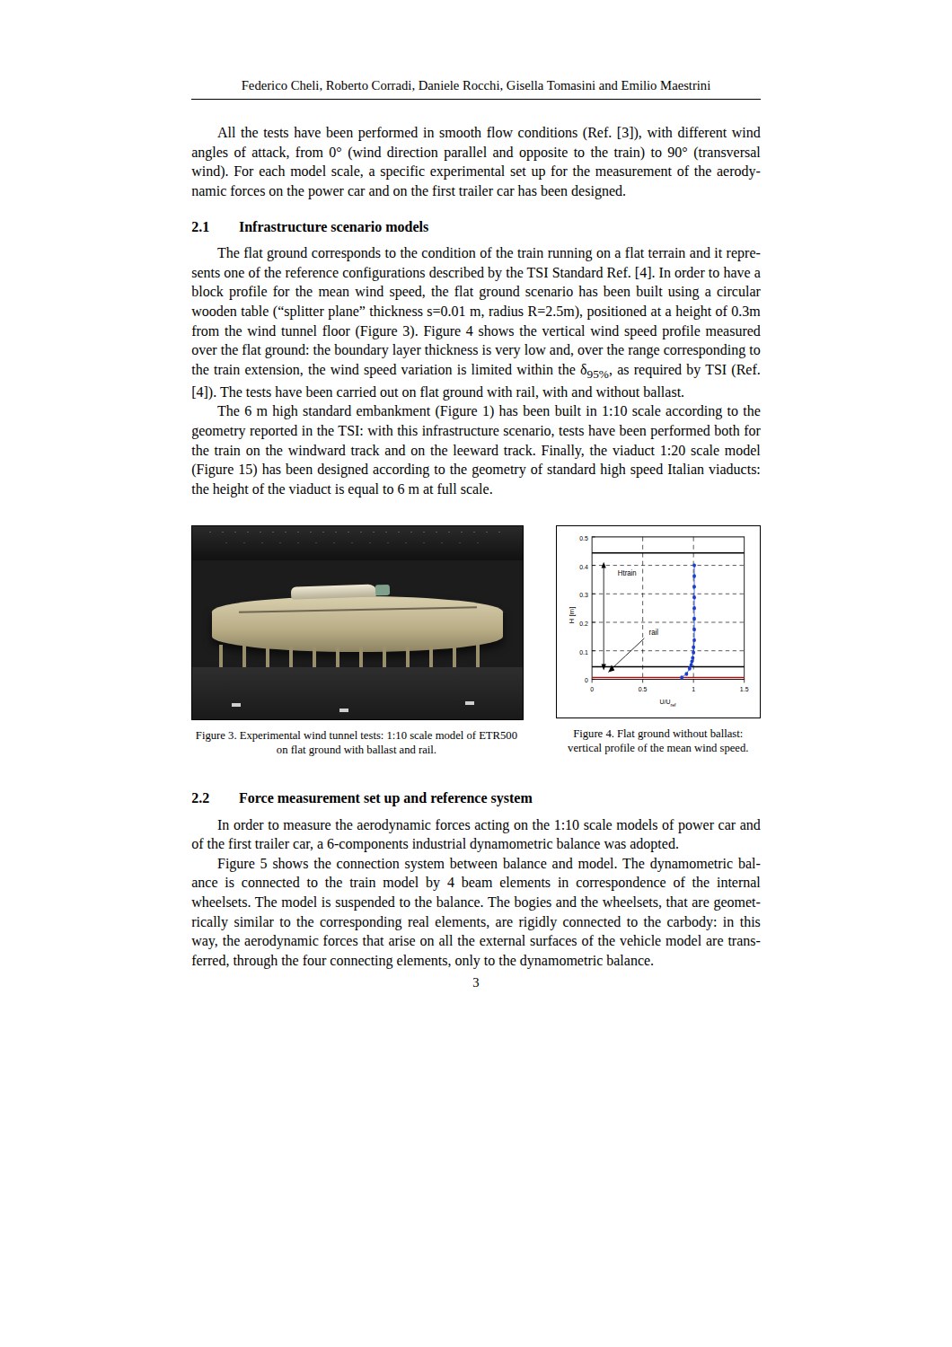Federico Cheli, Roberto Corradi, Daniele Rocchi, Gisella Tomasini and Emilio Maestrini
All the tests have been performed in smooth flow conditions (Ref. [3]), with different wind angles of attack, from 0° (wind direction parallel and opposite to the train) to 90° (transversal wind). For each model scale, a specific experimental set up for the measurement of the aerodynamic forces on the power car and on the first trailer car has been designed.
2.1 Infrastructure scenario models
The flat ground corresponds to the condition of the train running on a flat terrain and it represents one of the reference configurations described by the TSI Standard Ref. [4]. In order to have a block profile for the mean wind speed, the flat ground scenario has been built using a circular wooden table (“splitter plane” thickness s=0.01 m, radius R=2.5m), positioned at a height of 0.3m from the wind tunnel floor (Figure 3). Figure 4 shows the vertical wind speed profile measured over the flat ground: the boundary layer thickness is very low and, over the range corresponding to the train extension, the wind speed variation is limited within the δ95%, as required by TSI (Ref. [4]). The tests have been carried out on flat ground with rail, with and without ballast.
The 6 m high standard embankment (Figure 1) has been built in 1:10 scale according to the geometry reported in the TSI: with this infrastructure scenario, tests have been performed both for the train on the windward track and on the leeward track. Finally, the viaduct 1:20 scale model (Figure 15) has been designed according to the geometry of standard high speed Italian viaducts: the height of the viaduct is equal to 6 m at full scale.
Figure 3. Experimental wind tunnel tests: 1:10 scale model of ETR500 on flat ground with ballast and rail.
0.5 0.4 0.3 0.2 0.1 0 0 0.5 1 1.5 H [m] U/Uref Htrain rail
Figure 4. Flat ground without ballast: vertical profile of the mean wind speed.
2.2 Force measurement set up and reference system
In order to measure the aerodynamic forces acting on the 1:10 scale models of power car and of the first trailer car, a 6-components industrial dynamometric balance was adopted.
Figure 5 shows the connection system between balance and model. The dynamometric balance is connected to the train model by 4 beam elements in correspondence of the internal wheelsets. The model is suspended to the balance. The bogies and the wheelsets, that are geometrically similar to the corresponding real elements, are rigidly connected to the carbody: in this way, the aerodynamic forces that arise on all the external surfaces of the vehicle model are transferred, through the four connecting elements, only to the dynamometric balance.
3